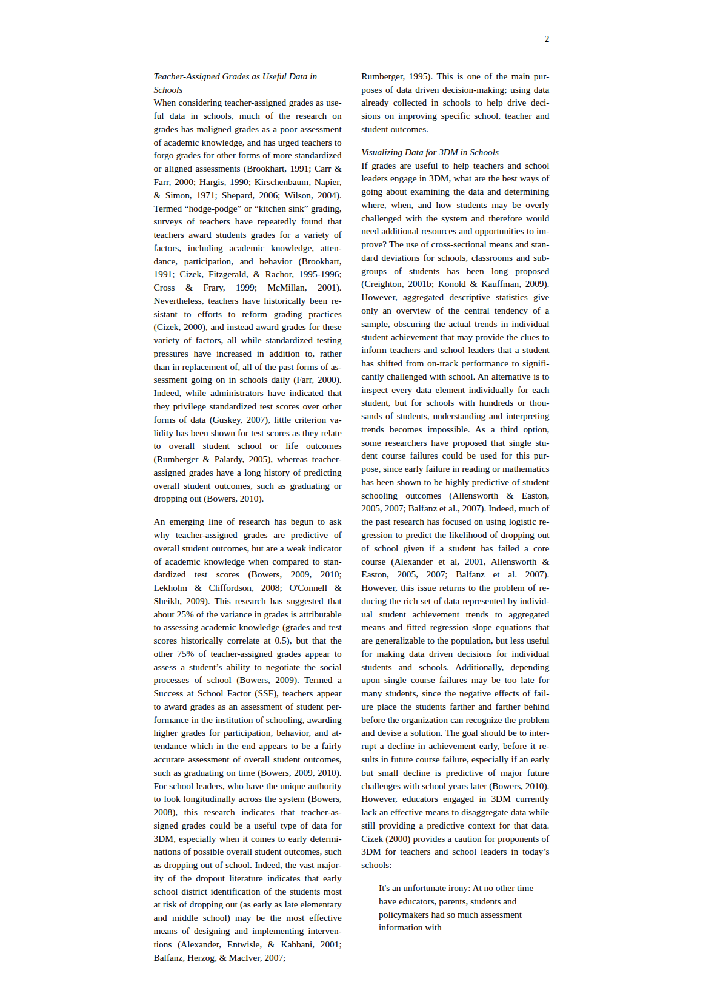2
Teacher-Assigned Grades as Useful Data in Schools
When considering teacher-assigned grades as useful data in schools, much of the research on grades has maligned grades as a poor assessment of academic knowledge, and has urged teachers to forgo grades for other forms of more standardized or aligned assessments (Brookhart, 1991; Carr & Farr, 2000; Hargis, 1990; Kirschenbaum, Napier, & Simon, 1971; Shepard, 2006; Wilson, 2004). Termed “hodge-podge” or “kitchen sink” grading, surveys of teachers have repeatedly found that teachers award students grades for a variety of factors, including academic knowledge, attendance, participation, and behavior (Brookhart, 1991; Cizek, Fitzgerald, & Rachor, 1995-1996; Cross & Frary, 1999; McMillan, 2001). Nevertheless, teachers have historically been resistant to efforts to reform grading practices (Cizek, 2000), and instead award grades for these variety of factors, all while standardized testing pressures have increased in addition to, rather than in replacement of, all of the past forms of assessment going on in schools daily (Farr, 2000). Indeed, while administrators have indicated that they privilege standardized test scores over other forms of data (Guskey, 2007), little criterion validity has been shown for test scores as they relate to overall student school or life outcomes (Rumberger & Palardy, 2005), whereas teacher-assigned grades have a long history of predicting overall student outcomes, such as graduating or dropping out (Bowers, 2010).
An emerging line of research has begun to ask why teacher-assigned grades are predictive of overall student outcomes, but are a weak indicator of academic knowledge when compared to standardized test scores (Bowers, 2009, 2010; Lekholm & Cliffordson, 2008; O'Connell & Sheikh, 2009). This research has suggested that about 25% of the variance in grades is attributable to assessing academic knowledge (grades and test scores historically correlate at 0.5), but that the other 75% of teacher-assigned grades appear to assess a student’s ability to negotiate the social processes of school (Bowers, 2009). Termed a Success at School Factor (SSF), teachers appear to award grades as an assessment of student performance in the institution of schooling, awarding higher grades for participation, behavior, and attendance which in the end appears to be a fairly accurate assessment of overall student outcomes, such as graduating on time (Bowers, 2009, 2010). For school leaders, who have the unique authority to look longitudinally across the system (Bowers, 2008), this research indicates that teacher-assigned grades could be a useful type of data for 3DM, especially when it comes to early determinations of possible overall student outcomes, such as dropping out of school. Indeed, the vast majority of the dropout literature indicates that early school district identification of the students most at risk of dropping out (as early as late elementary and middle school) may be the most effective means of designing and implementing interventions (Alexander, Entwisle, & Kabbani, 2001; Balfanz, Herzog, & MacIver, 2007;
Rumberger, 1995). This is one of the main purposes of data driven decision-making; using data already collected in schools to help drive decisions on improving specific school, teacher and student outcomes.
Visualizing Data for 3DM in Schools
If grades are useful to help teachers and school leaders engage in 3DM, what are the best ways of going about examining the data and determining where, when, and how students may be overly challenged with the system and therefore would need additional resources and opportunities to improve? The use of cross-sectional means and standard deviations for schools, classrooms and subgroups of students has been long proposed (Creighton, 2001b; Konold & Kauffman, 2009). However, aggregated descriptive statistics give only an overview of the central tendency of a sample, obscuring the actual trends in individual student achievement that may provide the clues to inform teachers and school leaders that a student has shifted from on-track performance to significantly challenged with school. An alternative is to inspect every data element individually for each student, but for schools with hundreds or thousands of students, understanding and interpreting trends becomes impossible. As a third option, some researchers have proposed that single student course failures could be used for this purpose, since early failure in reading or mathematics has been shown to be highly predictive of student schooling outcomes (Allensworth & Easton, 2005, 2007; Balfanz et al., 2007). Indeed, much of the past research has focused on using logistic regression to predict the likelihood of dropping out of school given if a student has failed a core course (Alexander et al, 2001, Allensworth & Easton, 2005, 2007; Balfanz et al. 2007). However, this issue returns to the problem of reducing the rich set of data represented by individual student achievement trends to aggregated means and fitted regression slope equations that are generalizable to the population, but less useful for making data driven decisions for individual students and schools. Additionally, depending upon single course failures may be too late for many students, since the negative effects of failure place the students farther and farther behind before the organization can recognize the problem and devise a solution. The goal should be to interrupt a decline in achievement early, before it results in future course failure, especially if an early but small decline is predictive of major future challenges with school years later (Bowers, 2010). However, educators engaged in 3DM currently lack an effective means to disaggregate data while still providing a predictive context for that data. Cizek (2000) provides a caution for proponents of 3DM for teachers and school leaders in today’s schools:
It's an unfortunate irony: At no other time have educators, parents, students and policymakers had so much assessment information with